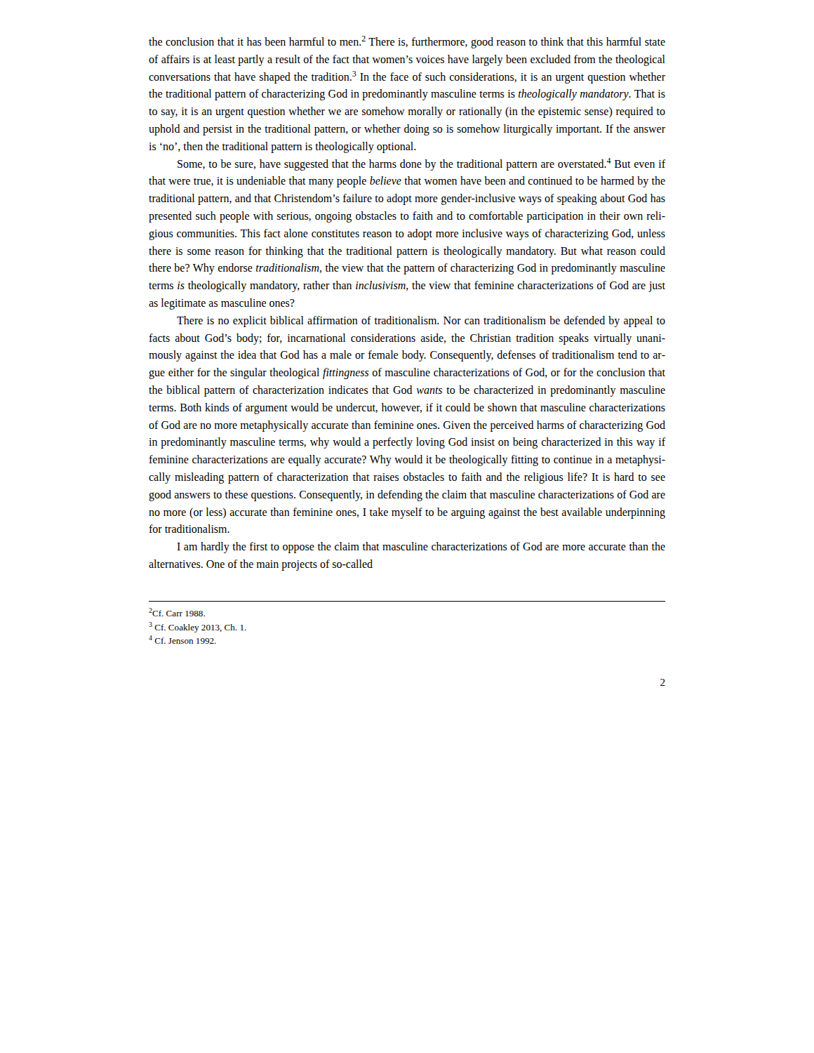the conclusion that it has been harmful to men.2 There is, furthermore, good reason to think that this harmful state of affairs is at least partly a result of the fact that women’s voices have largely been excluded from the theological conversations that have shaped the tradition.3 In the face of such considerations, it is an urgent question whether the traditional pattern of characterizing God in predominantly masculine terms is theologically mandatory. That is to say, it is an urgent question whether we are somehow morally or rationally (in the epistemic sense) required to uphold and persist in the traditional pattern, or whether doing so is somehow liturgically important. If the answer is ‘no’, then the traditional pattern is theologically optional.
Some, to be sure, have suggested that the harms done by the traditional pattern are overstated.4 But even if that were true, it is undeniable that many people believe that women have been and continued to be harmed by the traditional pattern, and that Christendom’s failure to adopt more gender-inclusive ways of speaking about God has presented such people with serious, ongoing obstacles to faith and to comfortable participation in their own religious communities. This fact alone constitutes reason to adopt more inclusive ways of characterizing God, unless there is some reason for thinking that the traditional pattern is theologically mandatory. But what reason could there be? Why endorse traditionalism, the view that the pattern of characterizing God in predominantly masculine terms is theologically mandatory, rather than inclusivism, the view that feminine characterizations of God are just as legitimate as masculine ones?
There is no explicit biblical affirmation of traditionalism. Nor can traditionalism be defended by appeal to facts about God’s body; for, incarnational considerations aside, the Christian tradition speaks virtually unanimously against the idea that God has a male or female body. Consequently, defenses of traditionalism tend to argue either for the singular theological fittingness of masculine characterizations of God, or for the conclusion that the biblical pattern of characterization indicates that God wants to be characterized in predominantly masculine terms. Both kinds of argument would be undercut, however, if it could be shown that masculine characterizations of God are no more metaphysically accurate than feminine ones. Given the perceived harms of characterizing God in predominantly masculine terms, why would a perfectly loving God insist on being characterized in this way if feminine characterizations are equally accurate? Why would it be theologically fitting to continue in a metaphysically misleading pattern of characterization that raises obstacles to faith and the religious life? It is hard to see good answers to these questions. Consequently, in defending the claim that masculine characterizations of God are no more (or less) accurate than feminine ones, I take myself to be arguing against the best available underpinning for traditionalism.
I am hardly the first to oppose the claim that masculine characterizations of God are more accurate than the alternatives. One of the main projects of so-called
2Cf. Carr 1988.
3 Cf. Coakley 2013, Ch. 1.
4 Cf. Jenson 1992.
2